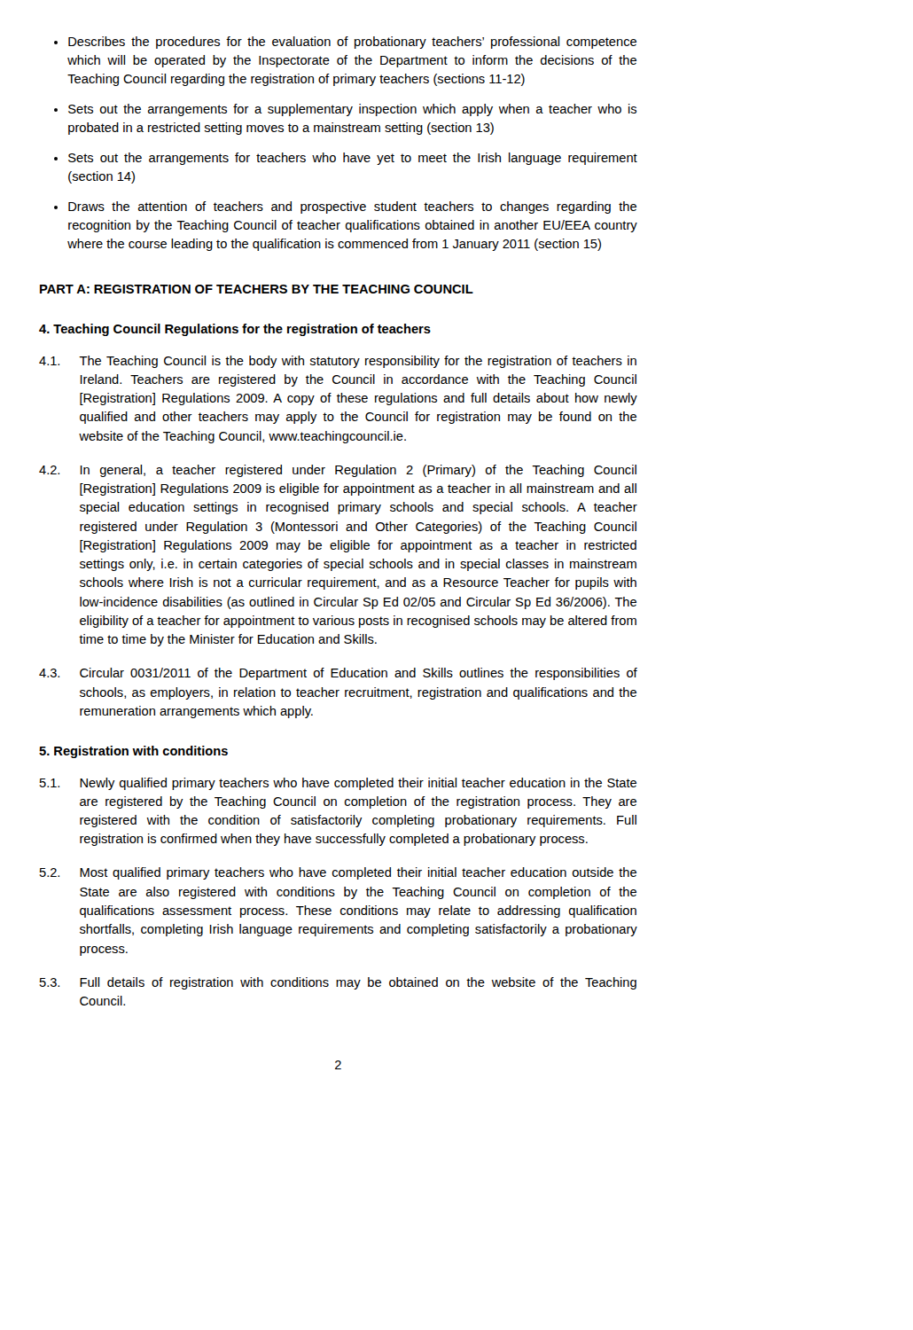Describes the procedures for the evaluation of probationary teachers’ professional competence which will be operated by the Inspectorate of the Department to inform the decisions of the Teaching Council regarding the registration of primary teachers (sections 11-12)
Sets out the arrangements for a supplementary inspection which apply when a teacher who is probated in a restricted setting moves to a mainstream setting (section 13)
Sets out the arrangements for teachers who have yet to meet the Irish language requirement (section 14)
Draws the attention of teachers and prospective student teachers to changes regarding the recognition by the Teaching Council of teacher qualifications obtained in another EU/EEA country where the course leading to the qualification is commenced from 1 January 2011 (section 15)
Part A: Registration of Teachers by the Teaching Council
4. Teaching Council Regulations for the registration of teachers
4.1. The Teaching Council is the body with statutory responsibility for the registration of teachers in Ireland. Teachers are registered by the Council in accordance with the Teaching Council [Registration] Regulations 2009. A copy of these regulations and full details about how newly qualified and other teachers may apply to the Council for registration may be found on the website of the Teaching Council, www.teachingcouncil.ie.
4.2. In general, a teacher registered under Regulation 2 (Primary) of the Teaching Council [Registration] Regulations 2009 is eligible for appointment as a teacher in all mainstream and all special education settings in recognised primary schools and special schools. A teacher registered under Regulation 3 (Montessori and Other Categories) of the Teaching Council [Registration] Regulations 2009 may be eligible for appointment as a teacher in restricted settings only, i.e. in certain categories of special schools and in special classes in mainstream schools where Irish is not a curricular requirement, and as a Resource Teacher for pupils with low-incidence disabilities (as outlined in Circular Sp Ed 02/05 and Circular Sp Ed 36/2006). The eligibility of a teacher for appointment to various posts in recognised schools may be altered from time to time by the Minister for Education and Skills.
4.3. Circular 0031/2011 of the Department of Education and Skills outlines the responsibilities of schools, as employers, in relation to teacher recruitment, registration and qualifications and the remuneration arrangements which apply.
5. Registration with conditions
5.1. Newly qualified primary teachers who have completed their initial teacher education in the State are registered by the Teaching Council on completion of the registration process. They are registered with the condition of satisfactorily completing probationary requirements. Full registration is confirmed when they have successfully completed a probationary process.
5.2. Most qualified primary teachers who have completed their initial teacher education outside the State are also registered with conditions by the Teaching Council on completion of the qualifications assessment process. These conditions may relate to addressing qualification shortfalls, completing Irish language requirements and completing satisfactorily a probationary process.
5.3. Full details of registration with conditions may be obtained on the website of the Teaching Council.
2